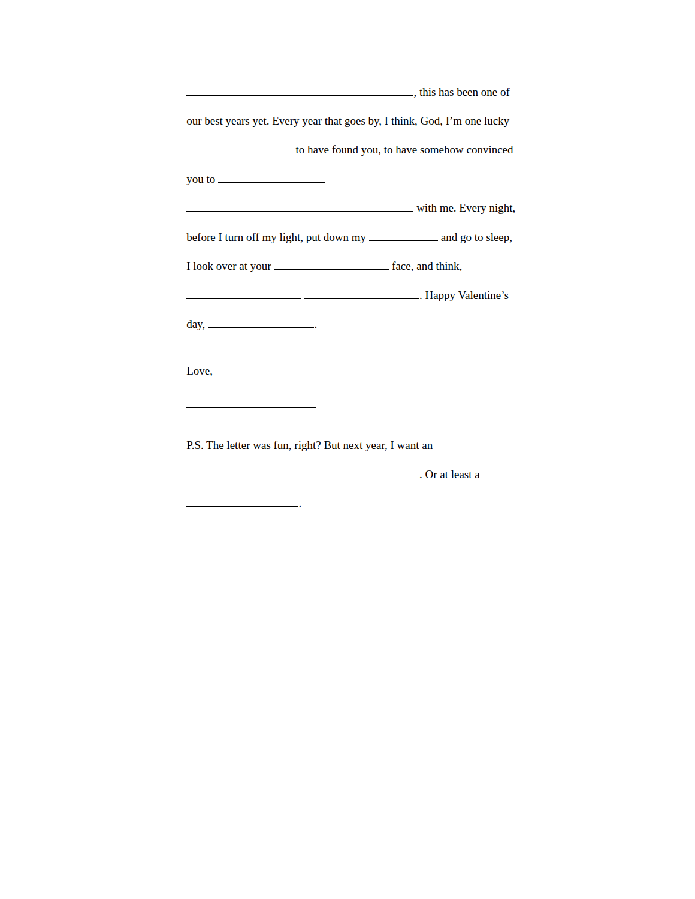, this has been one of our best years yet. Every year that goes by, I think, God, I’m one lucky to have found you, to have somehow convinced you to with me. Every night, before I turn off my light, put down my and go to sleep, I look over at your face, and think, . Happy Valentine’s day, .
Love,
P.S. The letter was fun, right? But next year, I want an . Or at least a .